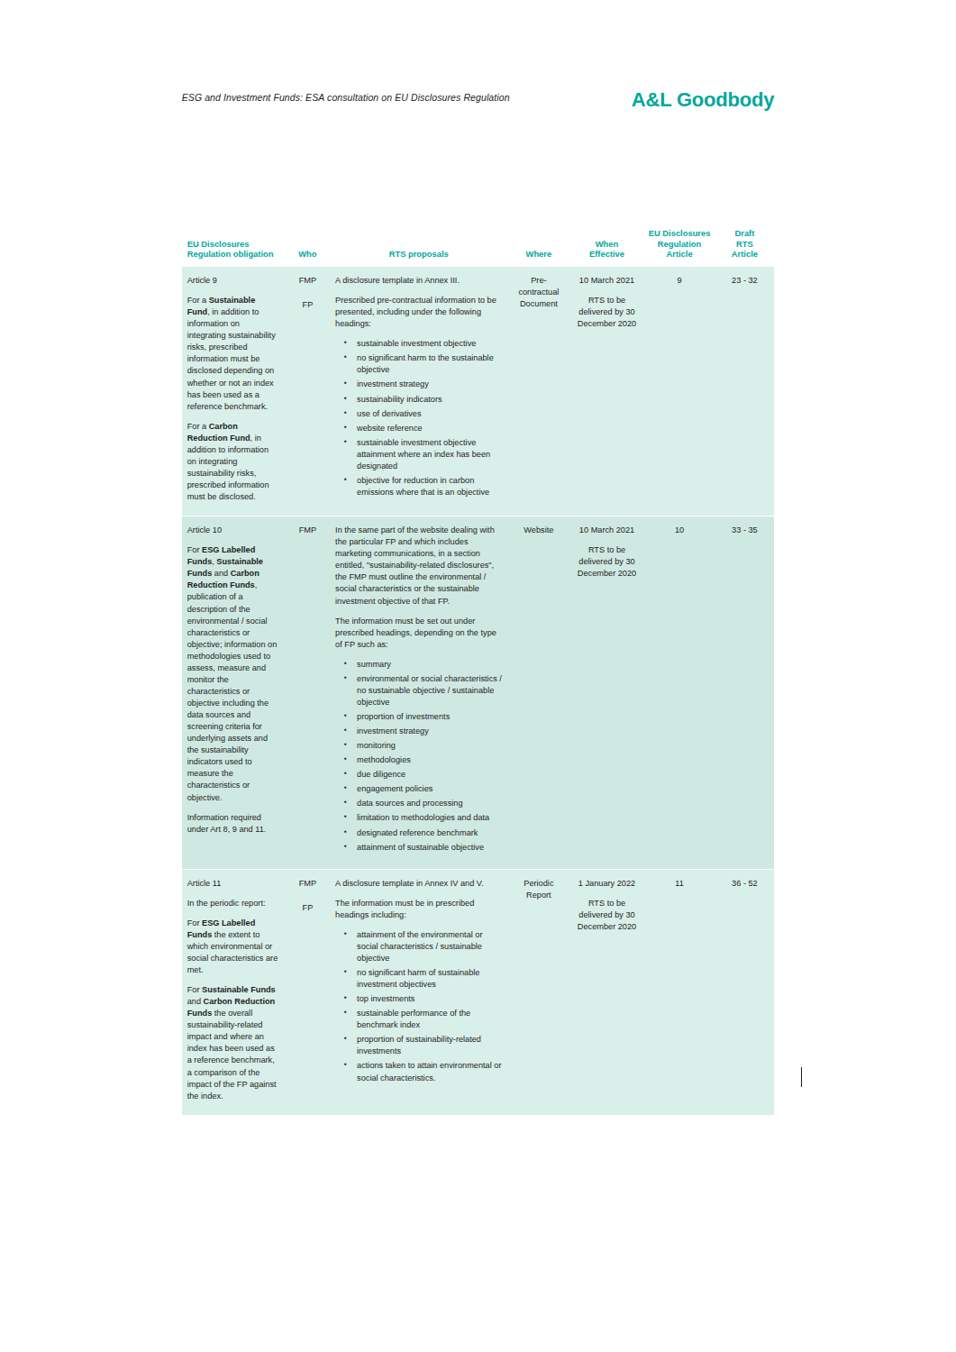ESG and Investment Funds: ESA consultation on EU Disclosures Regulation
A&L Goodbody
| EU Disclosures Regulation obligation | Who | RTS proposals | Where | When Effective | EU Disclosures Regulation Article | Draft RTS Article |
| --- | --- | --- | --- | --- | --- | --- |
| Article 9 For a Sustainable Fund , in addition to information on integrating sustainability risks, prescribed information must be disclosed depending on whether or not an index has been used as a reference benchmark. For a Carbon Reduction Fund , in addition to information on integrating sustainability risks, prescribed information must be disclosed. | FMP FP | A disclosure template in Annex III. Prescribed pre-contractual information to be presented, including under the following headings: sustainable investment objective no significant harm to the sustainable objective investment strategy sustainability indicators use of derivatives website reference sustainable investment objective attainment where an index has been designated objective for reduction in carbon emissions where that is an objective | Pre-contractual Document | 10 March 2021 RTS to be delivered by 30 December 2020 | 9 | 23 - 32 |
| Article 10 For ESG Labelled Funds , Sustainable Funds and Carbon Reduction Funds , publication of a description of the environmental / social characteristics or objective; information on methodologies used to assess, measure and monitor the characteristics or objective including the data sources and screening criteria for underlying assets and the sustainability indicators used to measure the characteristics or objective. Information required under Art 8, 9 and 11. | FMP | In the same part of the website dealing with the particular FP and which includes marketing communications, in a section entitled, "sustainability-related disclosures", the FMP must outline the environmental / social characteristics or the sustainable investment objective of that FP. The information must be set out under prescribed headings, depending on the type of FP such as: summary environmental or social characteristics / no sustainable objective / sustainable objective proportion of investments investment strategy monitoring methodologies due diligence engagement policies data sources and processing limitation to methodologies and data designated reference benchmark attainment of sustainable objective | Website | 10 March 2021 RTS to be delivered by 30 December 2020 | 10 | 33 - 35 |
| Article 11 In the periodic report: For ESG Labelled Funds the extent to which environmental or social characteristics are met. For Sustainable Funds and Carbon Reduction Funds the overall sustainability-related impact and where an index has been used as a reference benchmark, a comparison of the impact of the FP against the index. | FMP FP | A disclosure template in Annex IV and V. The information must be in prescribed headings including: attainment of the environmental or social characteristics / sustainable objective no significant harm of sustainable investment objectives top investments sustainable performance of the benchmark index proportion of sustainability-related investments actions taken to attain environmental or social characteristics. | Periodic Report | 1 January 2022 RTS to be delivered by 30 December 2020 | 11 | 36 - 52 |